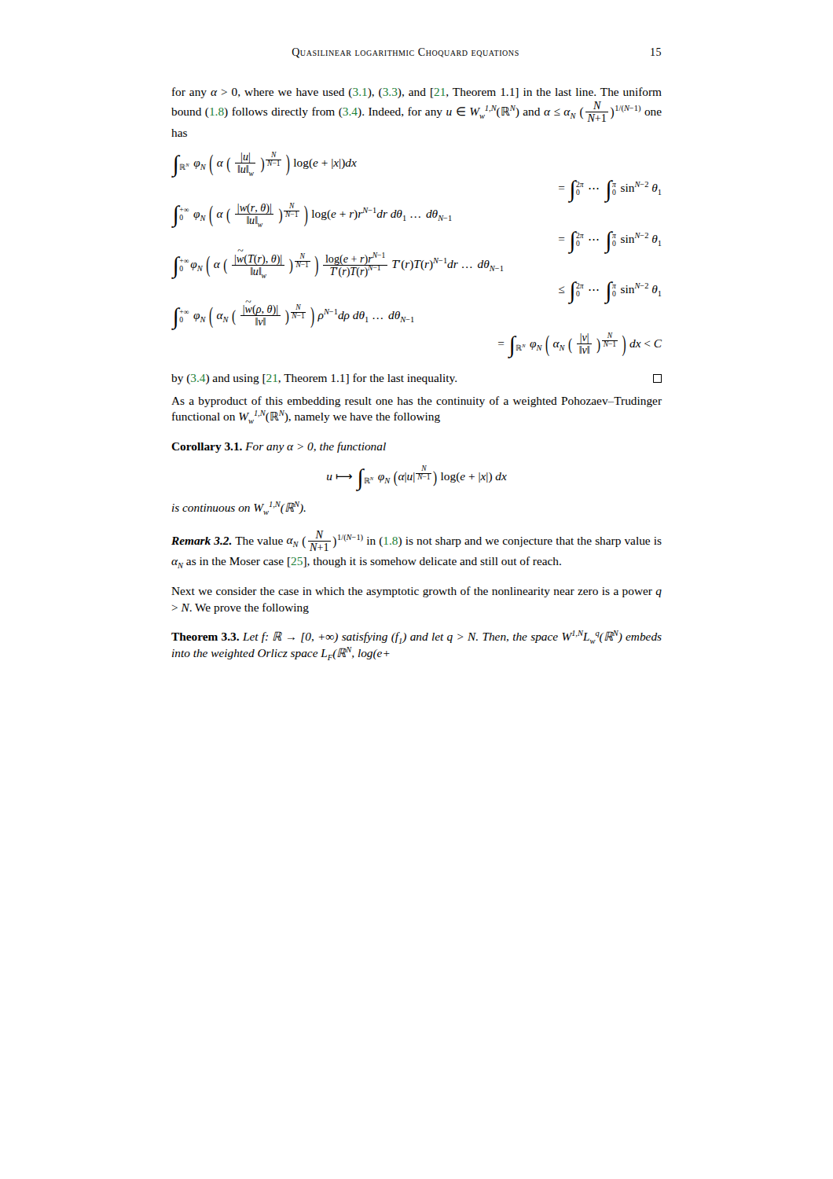Quasilinear logarithmic Choquard equations 15
for any α > 0, where we have used (3.1), (3.3), and [21, Theorem 1.1] in the last line. The uniform bound (1.8) follows directly from (3.4). Indeed, for any u ∈ Ww1,N(ℝN) and α ≤ αN (NN+1)1/(N−1) one has
∫ℝN φN ( α ( |u|‖u‖w ) NN−1 ) log(e + |x|)dx = ∫2π 0 ⋯ ∫π 0 sinN−2 θ1 ∫+∞0 φN ( α ( |w(r, θ)|‖u‖w ) NN−1 ) log(e + r)rN−1dr d θ1 … dθN−1 = ∫2π 0 ⋯ ∫π 0 sinN−2 θ1 ∫+∞0 φN ( α ( |w(T(r), θ)|‖u‖w ) NN−1 ) log(e + r)rN−1 T′(r)T(r)N−1 T′(r)T(r)N−1dr … dθN−1 ≤ ∫2π 0 ⋯ ∫π 0 sinN−2 θ1 ∫+∞0 φN ( αN ( |w(ρ, θ)|‖v‖ ) NN−1 ) ρN−1dρ dθ1 … dθN−1 = ∫ℝN φN ( αN ( |v|‖v‖ ) NN−1 ) dx < C
by (3.4) and using [21, Theorem 1.1] for the last inequality.
As a byproduct of this embedding result one has the continuity of a weighted Pohozaev–Trudinger functional on Ww1,N(ℝN), namely we have the following
Corollary 3.1. For any α > 0, the functional
u ⟼ ∫ℝN φN (α|u|NN−1) log(e + |x|) dx
is continuous on Ww1,N(ℝN).
Remark 3.2. The value αN (NN+1)1/(N−1) in (1.8) is not sharp and we conjecture that the sharp value is αN as in the Moser case [25], though it is somehow delicate and still out of reach.
Next we consider the case in which the asymptotic growth of the nonlinearity near zero is a power q > N. We prove the following
Theorem 3.3. Let f: ℝ → [0, +∞) satisfying (f1) and let q > N. Then, the space W1,NLwq(ℝN) embeds into the weighted Orlicz space LF(ℝN, log(e+